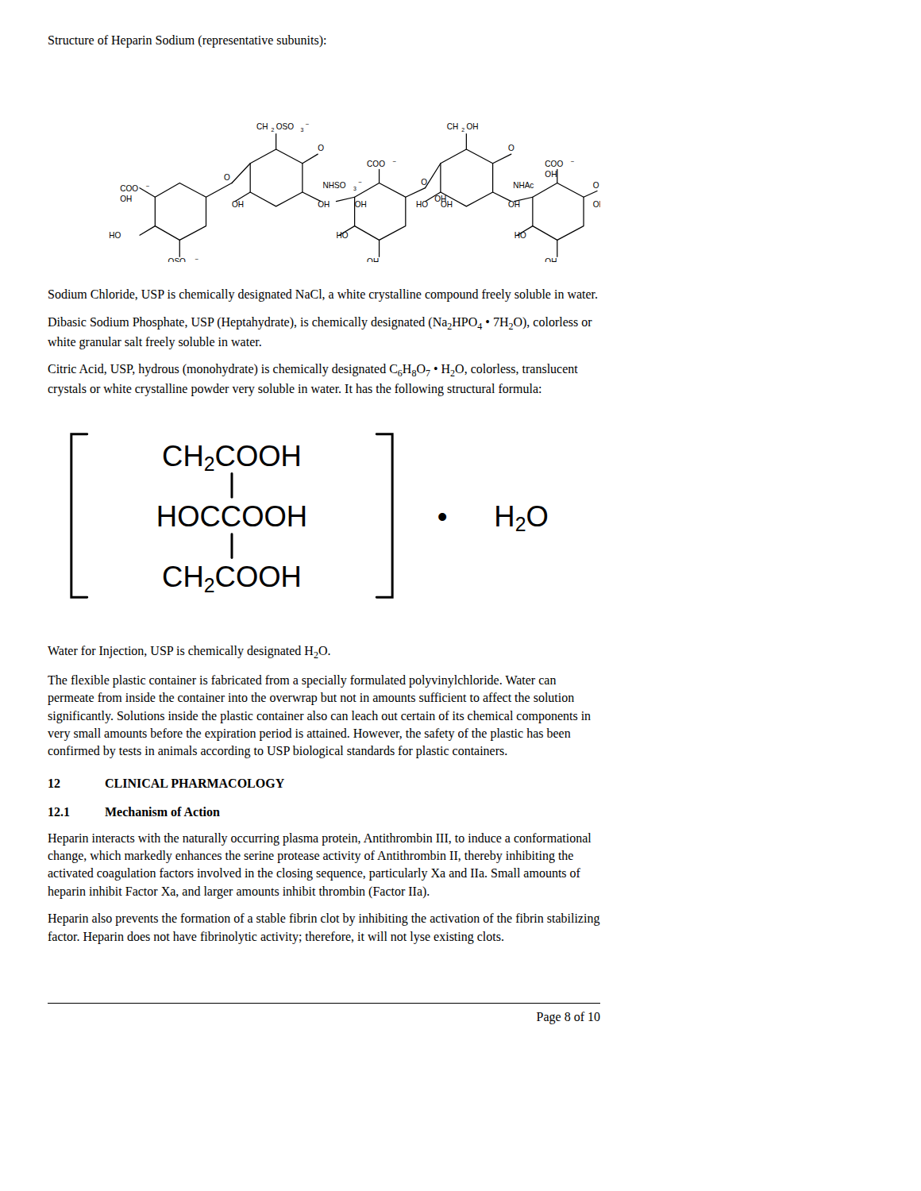Structure of Heparin Sodium (representative subunits):
COO − OH HO OSO 3 − O CH 2 OSO 3 − O OH OH NHSO 3 − COO − O HO OH OH OH CH 2 OH O HO OH OH NHAc COO − OH HO O OH OH (1) (2) (3) (4) (5)
Sodium Chloride, USP is chemically designated NaCl, a white crystalline compound freely soluble in water.
Dibasic Sodium Phosphate, USP (Heptahydrate), is chemically designated (Na2HPO4 • 7H2O), colorless or white granular salt freely soluble in water.
Citric Acid, USP, hydrous (monohydrate) is chemically designated C6H8O7 • H2O, colorless, translucent crystals or white crystalline powder very soluble in water. It has the following structural formula:
CH2COOH HOCCOOH CH2COOH • H2O
Water for Injection, USP is chemically designated H2O.
The flexible plastic container is fabricated from a specially formulated polyvinylchloride. Water can permeate from inside the container into the overwrap but not in amounts sufficient to affect the solution significantly. Solutions inside the plastic container also can leach out certain of its chemical components in very small amounts before the expiration period is attained. However, the safety of the plastic has been confirmed by tests in animals according to USP biological standards for plastic containers.
12 CLINICAL PHARMACOLOGY
12.1 Mechanism of Action
Heparin interacts with the naturally occurring plasma protein, Antithrombin III, to induce a conformational change, which markedly enhances the serine protease activity of Antithrombin II, thereby inhibiting the activated coagulation factors involved in the closing sequence, particularly Xa and IIa. Small amounts of heparin inhibit Factor Xa, and larger amounts inhibit thrombin (Factor IIa).
Heparin also prevents the formation of a stable fibrin clot by inhibiting the activation of the fibrin stabilizing factor. Heparin does not have fibrinolytic activity; therefore, it will not lyse existing clots.
Page 8 of 10